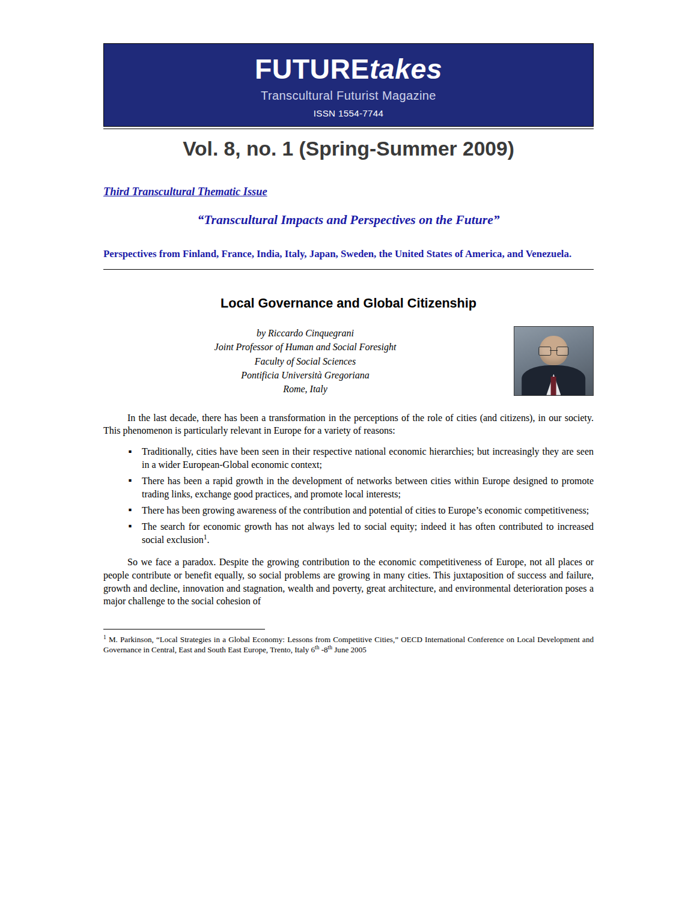FUTUREtakes
Transcultural Futurist Magazine
ISSN 1554-7744
Vol. 8, no. 1 (Spring-Summer 2009)
Third Transcultural Thematic Issue
“Transcultural Impacts and Perspectives on the Future”
Perspectives from Finland, France, India, Italy, Japan, Sweden, the United States of America, and Venezuela.
Local Governance and Global Citizenship
by Riccardo Cinquegrani
Joint Professor of Human and Social Foresight
Faculty of Social Sciences
Pontificia Università Gregoriana
Rome, Italy
In the last decade, there has been a transformation in the perceptions of the role of cities (and citizens), in our society. This phenomenon is particularly relevant in Europe for a variety of reasons:
Traditionally, cities have been seen in their respective national economic hierarchies; but increasingly they are seen in a wider European-Global economic context;
There has been a rapid growth in the development of networks between cities within Europe designed to promote trading links, exchange good practices, and promote local interests;
There has been growing awareness of the contribution and potential of cities to Europe’s economic competitiveness;
The search for economic growth has not always led to social equity; indeed it has often contributed to increased social exclusion1.
So we face a paradox. Despite the growing contribution to the economic competitiveness of Europe, not all places or people contribute or benefit equally, so social problems are growing in many cities. This juxtaposition of success and failure, growth and decline, innovation and stagnation, wealth and poverty, great architecture, and environmental deterioration poses a major challenge to the social cohesion of
1 M. Parkinson, “Local Strategies in a Global Economy: Lessons from Competitive Cities,” OECD International Conference on Local Development and Governance in Central, East and South East Europe, Trento, Italy 6th -8th June 2005